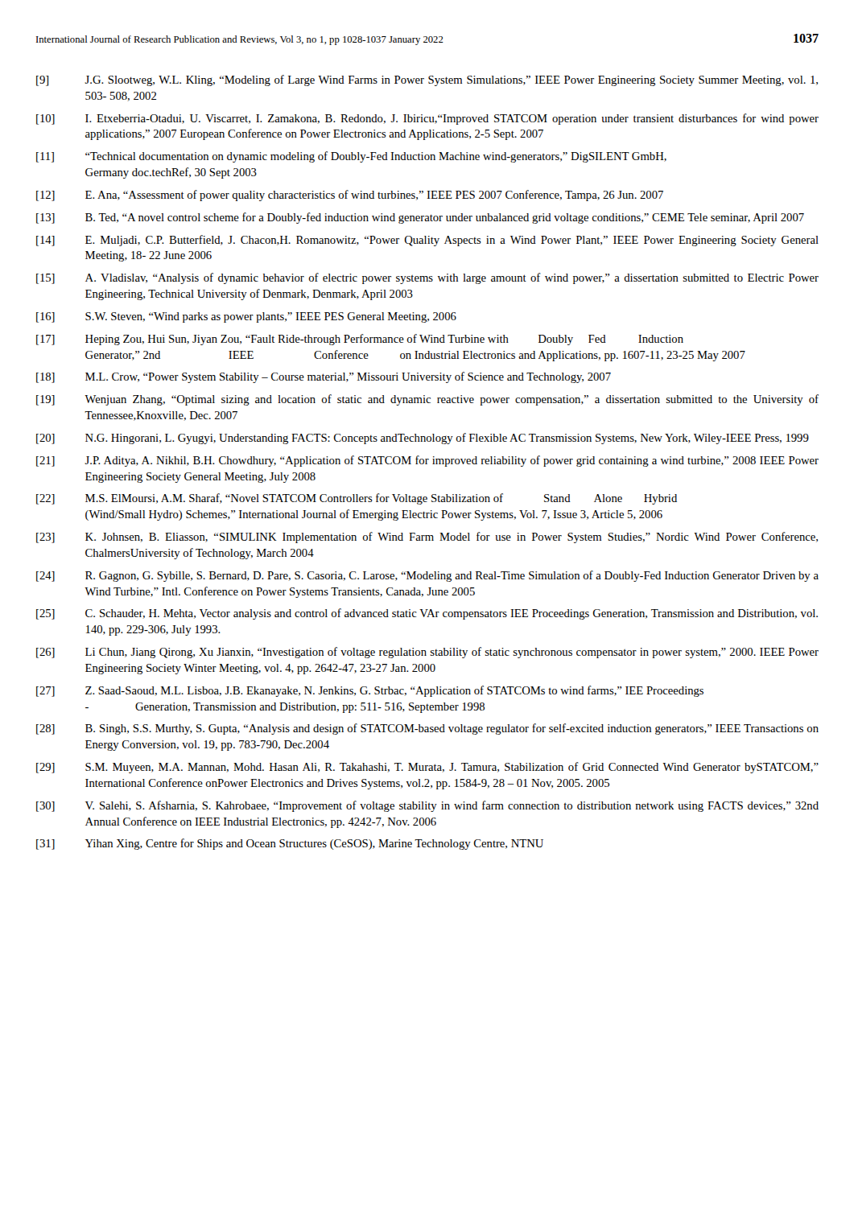International Journal of Research Publication and Reviews, Vol 3, no 1, pp 1028-1037 January 2022 1037
[9] J.G. Slootweg, W.L. Kling, “Modeling of Large Wind Farms in Power System Simulations,” IEEE Power Engineering Society Summer Meeting, vol. 1, 503- 508, 2002
[10] I. Etxeberria-Otadui, U. Viscarret, I. Zamakona, B. Redondo, J. Ibiricu,“Improved STATCOM operation under transient disturbances for wind power applications,” 2007 European Conference on Power Electronics and Applications, 2-5 Sept. 2007
[11] “Technical documentation on dynamic modeling of Doubly-Fed Induction Machine wind-generators,” DigSILENT GmbH,
Germany doc.techRef, 30 Sept 2003
[12] E. Ana, “Assessment of power quality characteristics of wind turbines,” IEEE PES 2007 Conference, Tampa, 26 Jun. 2007
[13] B. Ted, “A novel control scheme for a Doubly-fed induction wind generator under unbalanced grid voltage conditions,” CEME Tele seminar, April 2007
[14] E. Muljadi, C.P. Butterfield, J. Chacon,H. Romanowitz, “Power Quality Aspects in a Wind Power Plant,” IEEE Power Engineering Society General Meeting, 18- 22 June 2006
[15] A. Vladislav, “Analysis of dynamic behavior of electric power systems with large amount of wind power,” a dissertation submitted to Electric Power Engineering, Technical University of Denmark, Denmark, April 2003
[16] S.W. Steven, “Wind parks as power plants,” IEEE PES General Meeting, 2006
[17] Heping Zou, Hui Sun, Jiyan Zou, “Fault Ride-through Performance of Wind Turbine with Doubly Fed Induction
Generator,” 2nd IEEE Conference on Industrial Electronics and Applications, pp. 1607-11, 23-25 May 2007
[18] M.L. Crow, “Power System Stability – Course material,” Missouri University of Science and Technology, 2007
[19] Wenjuan Zhang, “Optimal sizing and location of static and dynamic reactive power compensation,” a dissertation submitted to the University of Tennessee,Knoxville, Dec. 2007
[20] N.G. Hingorani, L. Gyugyi, Understanding FACTS: Concepts andTechnology of Flexible AC Transmission Systems, New York, Wiley-IEEE Press, 1999
[21] J.P. Aditya, A. Nikhil, B.H. Chowdhury, “Application of STATCOM for improved reliability of power grid containing a wind turbine,” 2008 IEEE Power Engineering Society General Meeting, July 2008
[22] M.S. ElMoursi, A.M. Sharaf, “Novel STATCOM Controllers for Voltage Stabilization of Stand Alone Hybrid
(Wind/Small Hydro) Schemes,” International Journal of Emerging Electric Power Systems, Vol. 7, Issue 3, Article 5, 2006
[23] K. Johnsen, B. Eliasson, “SIMULINK Implementation of Wind Farm Model for use in Power System Studies,” Nordic Wind Power Conference, ChalmersUniversity of Technology, March 2004
[24] R. Gagnon, G. Sybille, S. Bernard, D. Pare, S. Casoria, C. Larose, “Modeling and Real-Time Simulation of a Doubly-Fed Induction Generator Driven by a Wind Turbine,” Intl. Conference on Power Systems Transients, Canada, June 2005
[25] C. Schauder, H. Mehta, Vector analysis and control of advanced static VAr compensators IEE Proceedings Generation, Transmission and Distribution, vol. 140, pp. 229-306, July 1993.
[26] Li Chun, Jiang Qirong, Xu Jianxin, “Investigation of voltage regulation stability of static synchronous compensator in power system,” 2000. IEEE Power Engineering Society Winter Meeting, vol. 4, pp. 2642-47, 23-27 Jan. 2000
[27] Z. Saad-Saoud, M.L. Lisboa, J.B. Ekanayake, N. Jenkins, G. Strbac, “Application of STATCOMs to wind farms,” IEE Proceedings
- Generation, Transmission and Distribution, pp: 511- 516, September 1998
[28] B. Singh, S.S. Murthy, S. Gupta, “Analysis and design of STATCOM-based voltage regulator for self-excited induction generators,” IEEE Transactions on Energy Conversion, vol. 19, pp. 783-790, Dec.2004
[29] S.M. Muyeen, M.A. Mannan, Mohd. Hasan Ali, R. Takahashi, T. Murata, J. Tamura, Stabilization of Grid Connected Wind Generator bySTATCOM,” International Conference onPower Electronics and Drives Systems, vol.2, pp. 1584-9, 28 – 01 Nov, 2005. 2005
[30] V. Salehi, S. Afsharnia, S. Kahrobaee, “Improvement of voltage stability in wind farm connection to distribution network using FACTS devices,” 32nd Annual Conference on IEEE Industrial Electronics, pp. 4242-7, Nov. 2006
[31] Yihan Xing, Centre for Ships and Ocean Structures (CeSOS), Marine Technology Centre, NTNU